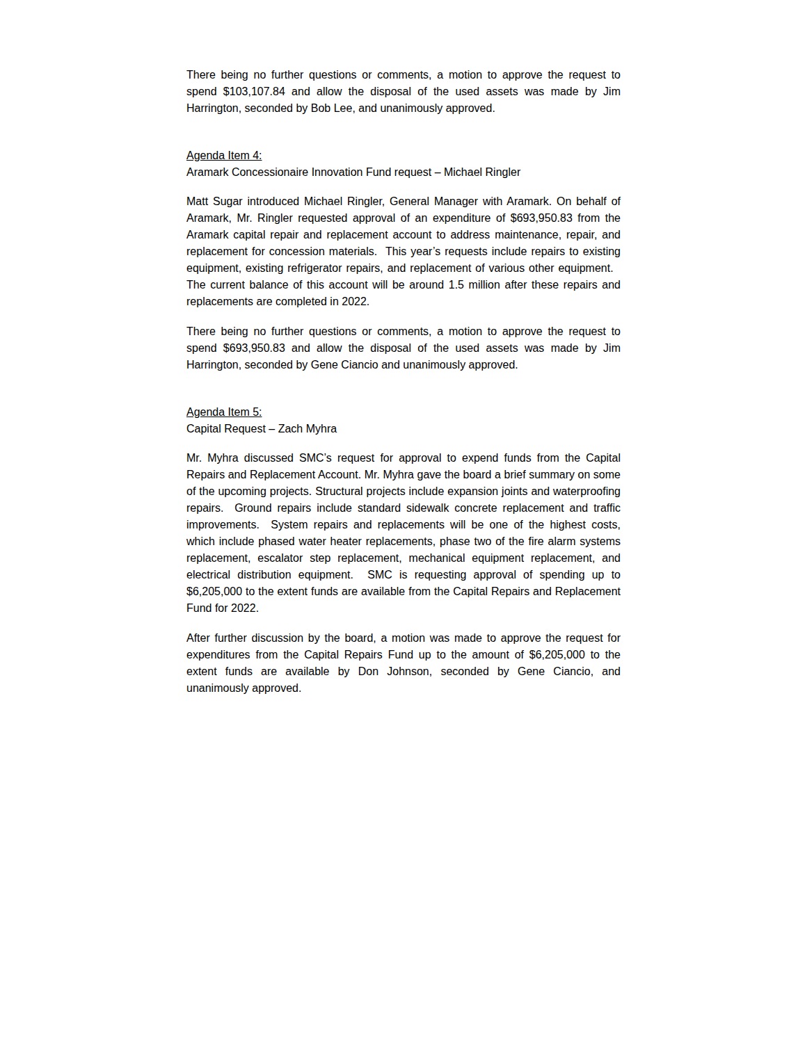There being no further questions or comments, a motion to approve the request to spend $103,107.84 and allow the disposal of the used assets was made by Jim Harrington, seconded by Bob Lee, and unanimously approved.
Agenda Item 4:
Aramark Concessionaire Innovation Fund request – Michael Ringler
Matt Sugar introduced Michael Ringler, General Manager with Aramark. On behalf of Aramark, Mr. Ringler requested approval of an expenditure of $693,950.83 from the Aramark capital repair and replacement account to address maintenance, repair, and replacement for concession materials. This year’s requests include repairs to existing equipment, existing refrigerator repairs, and replacement of various other equipment. The current balance of this account will be around 1.5 million after these repairs and replacements are completed in 2022.
There being no further questions or comments, a motion to approve the request to spend $693,950.83 and allow the disposal of the used assets was made by Jim Harrington, seconded by Gene Ciancio and unanimously approved.
Agenda Item 5:
Capital Request – Zach Myhra
Mr. Myhra discussed SMC’s request for approval to expend funds from the Capital Repairs and Replacement Account. Mr. Myhra gave the board a brief summary on some of the upcoming projects. Structural projects include expansion joints and waterproofing repairs. Ground repairs include standard sidewalk concrete replacement and traffic improvements. System repairs and replacements will be one of the highest costs, which include phased water heater replacements, phase two of the fire alarm systems replacement, escalator step replacement, mechanical equipment replacement, and electrical distribution equipment. SMC is requesting approval of spending up to $6,205,000 to the extent funds are available from the Capital Repairs and Replacement Fund for 2022.
After further discussion by the board, a motion was made to approve the request for expenditures from the Capital Repairs Fund up to the amount of $6,205,000 to the extent funds are available by Don Johnson, seconded by Gene Ciancio, and unanimously approved.